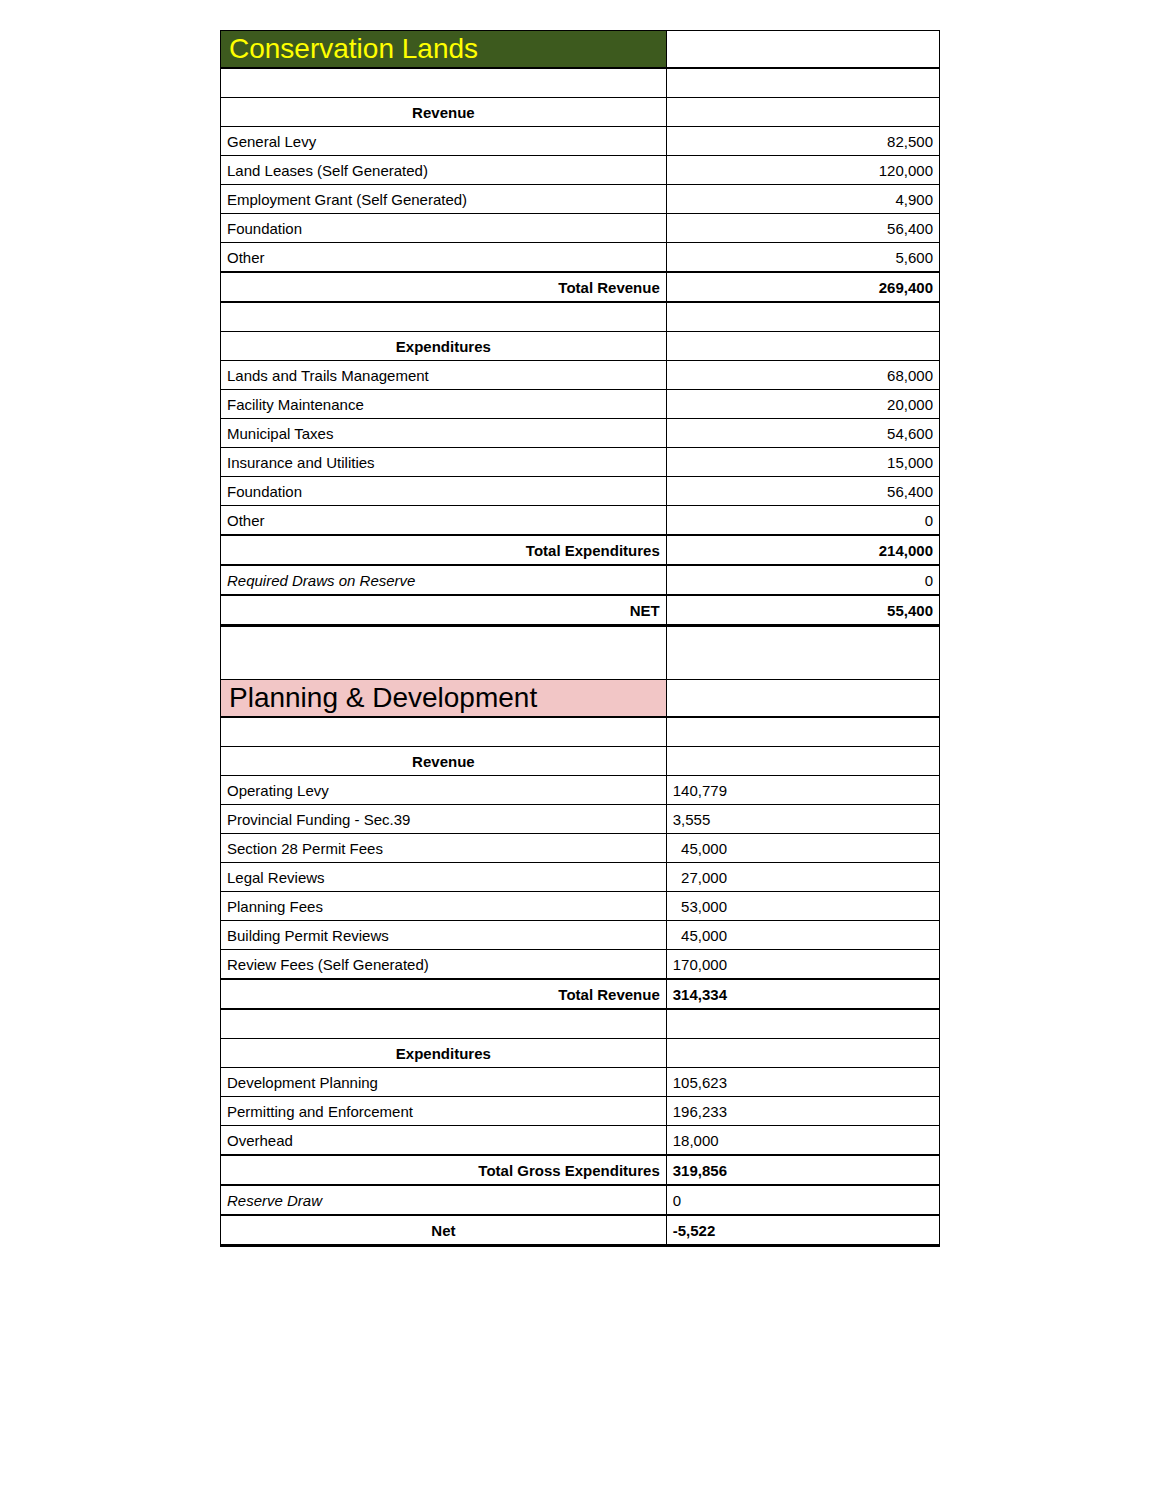| Conservation Lands | |
| Revenue | |
| General Levy | 82,500 |
| Land Leases (Self Generated) | 120,000 |
| Employment Grant (Self Generated) | 4,900 |
| Foundation | 56,400 |
| Other | 5,600 |
| Total Revenue | 269,400 |
| Expenditures | |
| Lands and Trails Management | 68,000 |
| Facility Maintenance | 20,000 |
| Municipal Taxes | 54,600 |
| Insurance and Utilities | 15,000 |
| Foundation | 56,400 |
| Other | 0 |
| Total Expenditures | 214,000 |
| Required Draws on Reserve | 0 |
| NET | 55,400 |
| Planning & Development | |
| Revenue | |
| Operating Levy | 140,779 |
| Provincial Funding - Sec.39 | 3,555 |
| Section 28 Permit Fees | 45,000 |
| Legal Reviews | 27,000 |
| Planning Fees | 53,000 |
| Building Permit Reviews | 45,000 |
| Review Fees (Self Generated) | 170,000 |
| Total Revenue | 314,334 |
| Expenditures | |
| Development Planning | 105,623 |
| Permitting and Enforcement | 196,233 |
| Overhead | 18,000 |
| Total Gross Expenditures | 319,856 |
| Reserve Draw | 0 |
| Net | -5,522 |